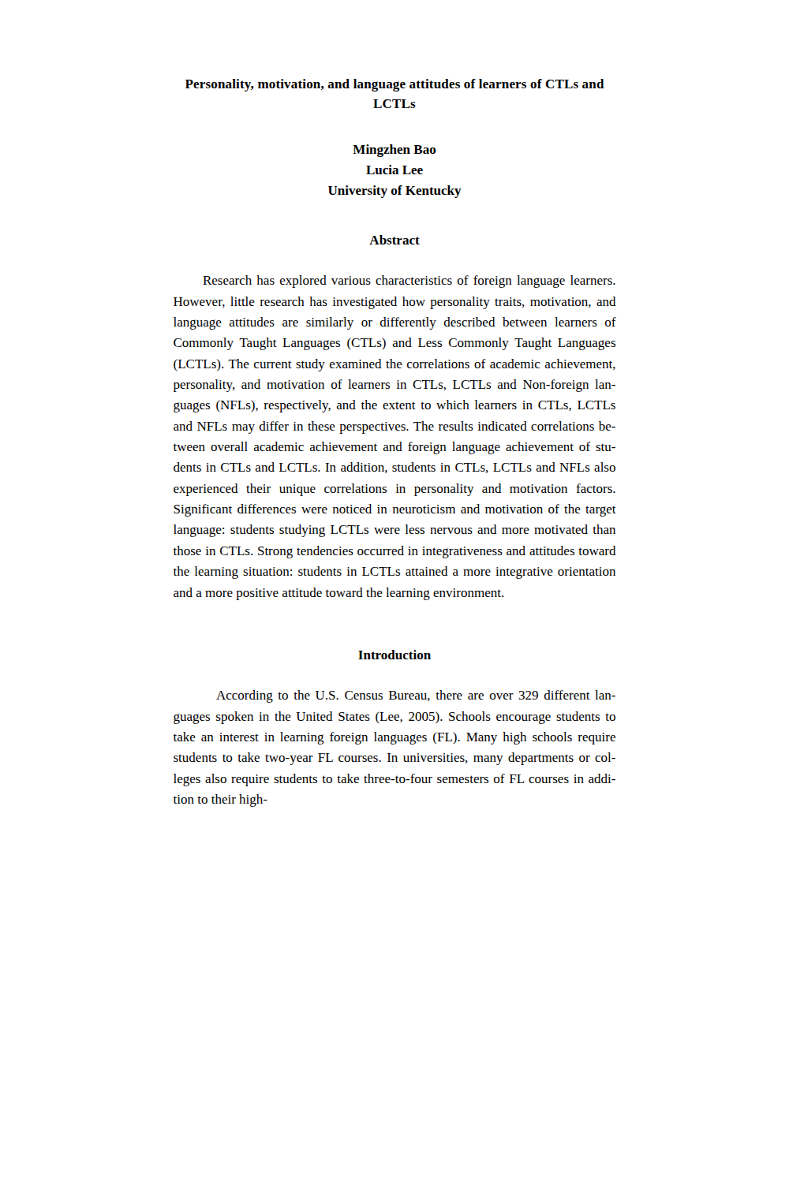Personality, motivation, and language attitudes of learners of CTLs and LCTLs
Mingzhen Bao Lucia Lee University of Kentucky
Abstract
Research has explored various characteristics of foreign language learners. However, little research has investigated how personality traits, motivation, and language attitudes are similarly or differently described between learners of Commonly Taught Languages (CTLs) and Less Commonly Taught Languages (LCTLs). The current study examined the correlations of academic achievement, personality, and motivation of learners in CTLs, LCTLs and Non-foreign languages (NFLs), respectively, and the extent to which learners in CTLs, LCTLs and NFLs may differ in these perspectives. The results indicated correlations between overall academic achievement and foreign language achievement of students in CTLs and LCTLs. In addition, students in CTLs, LCTLs and NFLs also experienced their unique correlations in personality and motivation factors. Significant differences were noticed in neuroticism and motivation of the target language: students studying LCTLs were less nervous and more motivated than those in CTLs. Strong tendencies occurred in integrativeness and attitudes toward the learning situation: students in LCTLs attained a more integrative orientation and a more positive attitude toward the learning environment.
Introduction
According to the U.S. Census Bureau, there are over 329 different languages spoken in the United States (Lee, 2005). Schools encourage students to take an interest in learning foreign languages (FL). Many high schools require students to take two-year FL courses. In universities, many departments or colleges also require students to take three-to-four semesters of FL courses in addition to their high-